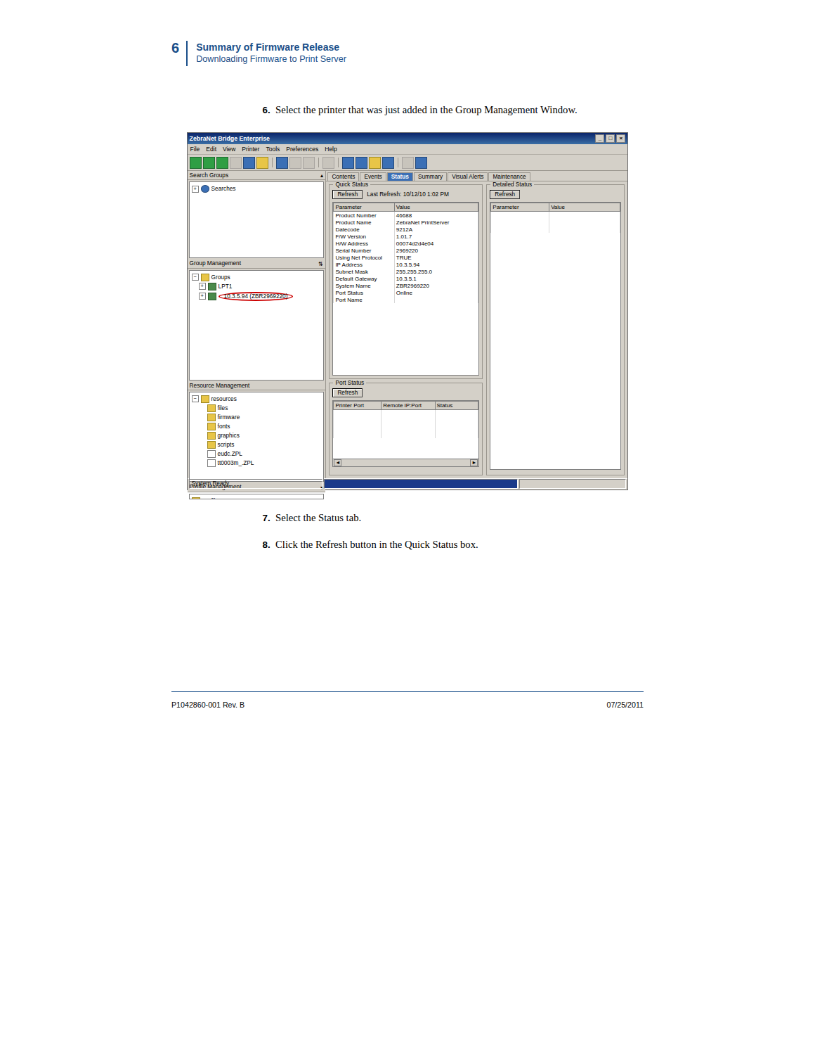6
Summary of Firmware Release
Downloading Firmware to Print Server
6. Select the printer that was just added in the Group Management Window.
ZebraNet Bridge Enterprise _□×
File Edit View Printer Tools Preferences Help
Search Groups▴
+ Searches
Group Management⇅
− Groups
+ LPT1
+ 10.3.5.94 (ZBR2969220)
Resource Management
− resources
files
firmware
fonts
graphics
scripts
eudc.ZPL
tt0003m_.ZPL
Profile Management▾
Profiles
Contents
Events
Status
Summary
Visual Alerts
Maintenance
Quick Status
Refresh Last Refresh: 10/12/10 1:02 PM
| Parameter | Value |
| --- | --- |
| Product Number | 46688 |
| Product Name | ZebraNet PrintServer |
| Datecode | 9212A |
| F/W Version | 1.01.7 |
| H/W Address | 00074d2d4e04 |
| Serial Number | 2969220 |
| Using Net Protocol | TRUE |
| IP Address | 10.3.5.94 |
| Subnet Mask | 255.255.255.0 |
| Default Gateway | 10.3.5.1 |
| System Name | ZBR2969220 |
| Port Status | Online |
| Port Name | |
Port Status
Refresh
| Printer Port | Remote IP:Port | Status |
| --- | --- | --- |
◄ ►
Detailed Status
Refresh
| Parameter | Value |
| --- | --- |
System Ready
7. Select the Status tab.
8. Click the Refresh button in the Quick Status box.
P1042860-001 Rev. B 07/25/2011